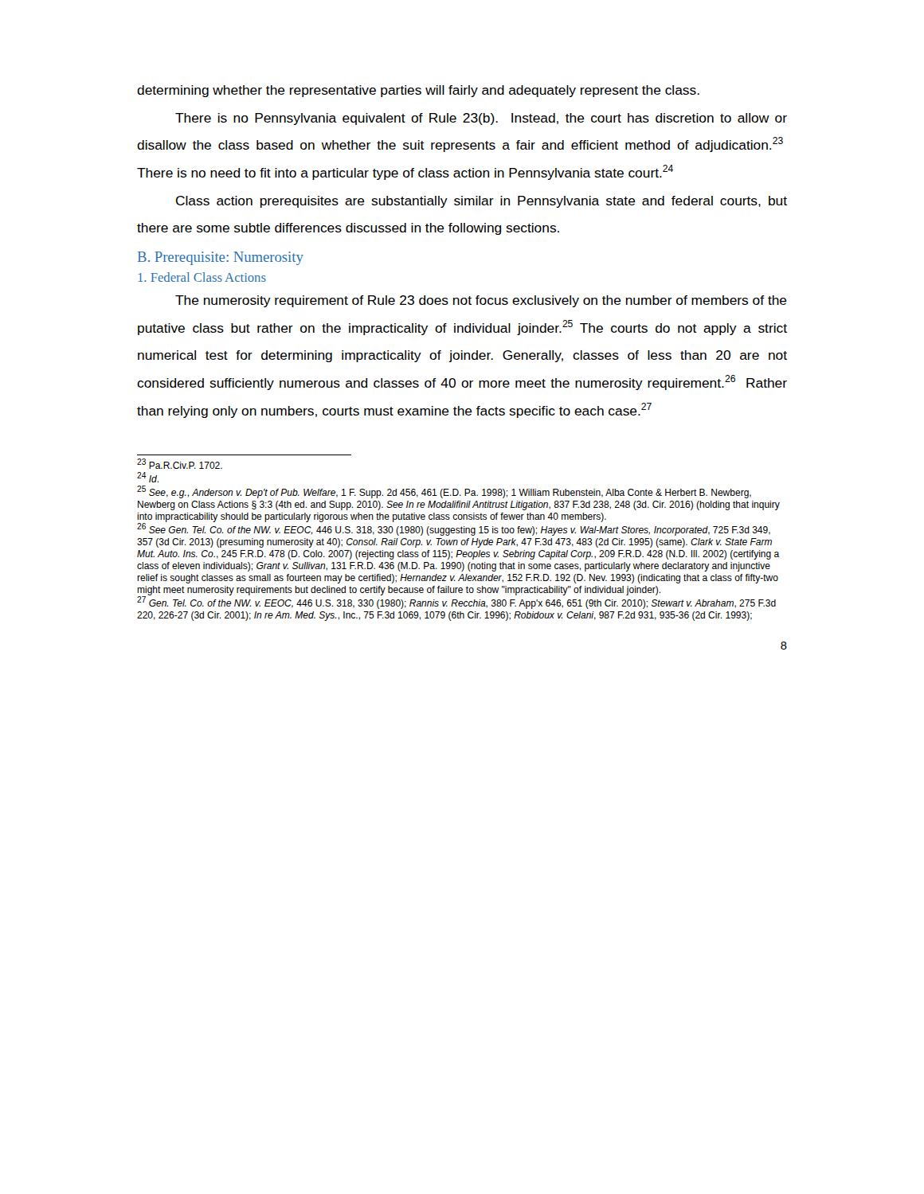determining whether the representative parties will fairly and adequately represent the class.
There is no Pennsylvania equivalent of Rule 23(b). Instead, the court has discretion to allow or disallow the class based on whether the suit represents a fair and efficient method of adjudication.23 There is no need to fit into a particular type of class action in Pennsylvania state court.24
Class action prerequisites are substantially similar in Pennsylvania state and federal courts, but there are some subtle differences discussed in the following sections.
B. Prerequisite: Numerosity
1. Federal Class Actions
The numerosity requirement of Rule 23 does not focus exclusively on the number of members of the putative class but rather on the impracticality of individual joinder.25 The courts do not apply a strict numerical test for determining impracticality of joinder. Generally, classes of less than 20 are not considered sufficiently numerous and classes of 40 or more meet the numerosity requirement.26 Rather than relying only on numbers, courts must examine the facts specific to each case.27
23 Pa.R.Civ.P. 1702.
24 Id.
25 See, e.g., Anderson v. Dep't of Pub. Welfare, 1 F. Supp. 2d 456, 461 (E.D. Pa. 1998); 1 William Rubenstein, Alba Conte & Herbert B. Newberg, Newberg on Class Actions § 3:3 (4th ed. and Supp. 2010). See In re Modalifinil Antitrust Litigation, 837 F.3d 238, 248 (3d. Cir. 2016) (holding that inquiry into impracticability should be particularly rigorous when the putative class consists of fewer than 40 members).
26 See Gen. Tel. Co. of the NW. v. EEOC, 446 U.S. 318, 330 (1980) (suggesting 15 is too few); Hayes v. Wal-Mart Stores, Incorporated, 725 F.3d 349, 357 (3d Cir. 2013) (presuming numerosity at 40); Consol. Rail Corp. v. Town of Hyde Park, 47 F.3d 473, 483 (2d Cir. 1995) (same). Clark v. State Farm Mut. Auto. Ins. Co., 245 F.R.D. 478 (D. Colo. 2007) (rejecting class of 115); Peoples v. Sebring Capital Corp., 209 F.R.D. 428 (N.D. Ill. 2002) (certifying a class of eleven individuals); Grant v. Sullivan, 131 F.R.D. 436 (M.D. Pa. 1990) (noting that in some cases, particularly where declaratory and injunctive relief is sought classes as small as fourteen may be certified); Hernandez v. Alexander, 152 F.R.D. 192 (D. Nev. 1993) (indicating that a class of fifty-two might meet numerosity requirements but declined to certify because of failure to show "impracticability" of individual joinder).
27 Gen. Tel. Co. of the NW. v. EEOC, 446 U.S. 318, 330 (1980); Rannis v. Recchia, 380 F. App'x 646, 651 (9th Cir. 2010); Stewart v. Abraham, 275 F.3d 220, 226-27 (3d Cir. 2001); In re Am. Med. Sys., Inc., 75 F.3d 1069, 1079 (6th Cir. 1996); Robidoux v. Celani, 987 F.2d 931, 935-36 (2d Cir. 1993);
8